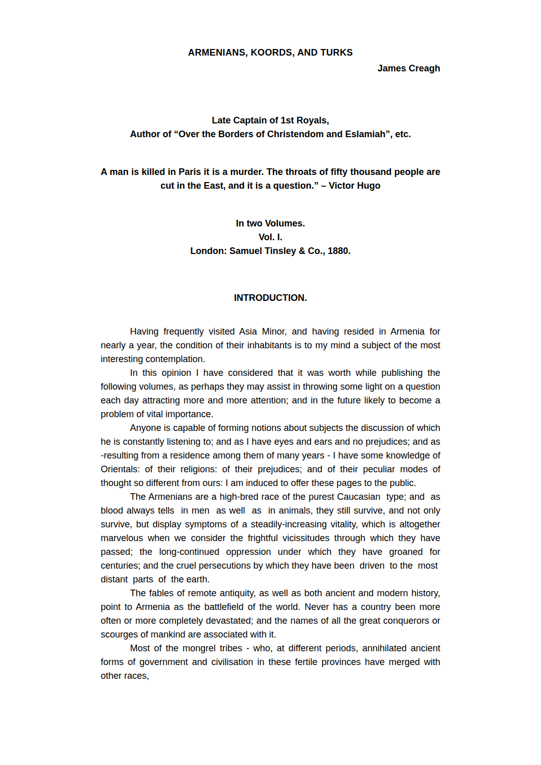ARMENIANS, KOORDS, AND TURKS
James Creagh
Late Captain of 1st Royals,
Author of “Over the Borders of Christendom and Eslamiah”, etc.
A man is killed in Paris it is a murder. The throats of fifty thousand people are cut in the East, and it is a question.” – Victor Hugo
In two Volumes.
Vol. I.
London: Samuel Tinsley & Co., 1880.
INTRODUCTION.
Having frequently visited Asia Minor, and having resided in Armenia for nearly a year, the condition of their inhabitants is to my mind a subject of the most interesting contemplation.
In this opinion I have considered that it was worth while publishing the following volumes, as perhaps they may assist in throwing some light on a question each day attracting more and more attention; and in the future likely to become a problem of vital importance.
Anyone is capable of forming notions about subjects the discussion of which he is constantly listening to; and as I have eyes and ears and no prejudices; and as -resulting from a residence among them of many years - I have some knowledge of Orientals: of their religions: of their prejudices; and of their peculiar modes of thought so different from ours: I am induced to offer these pages to the public.
The Armenians are a high-bred race of the purest Caucasian type; and as blood always tells in men as well as in animals, they still survive, and not only survive, but display symptoms of a steadily-increasing vitality, which is altogether marvelous when we consider the frightful vicissitudes through which they have passed; the long-continued oppression under which they have groaned for centuries; and the cruel persecutions by which they have been driven to the most distant parts of the earth.
The fables of remote antiquity, as well as both ancient and modern history, point to Armenia as the battlefield of the world. Never has a country been more often or more completely devastated; and the names of all the great conquerors or scourges of mankind are associated with it.
Most of the mongrel tribes - who, at different periods, annihilated ancient forms of government and civilisation in these fertile provinces have merged with other races,